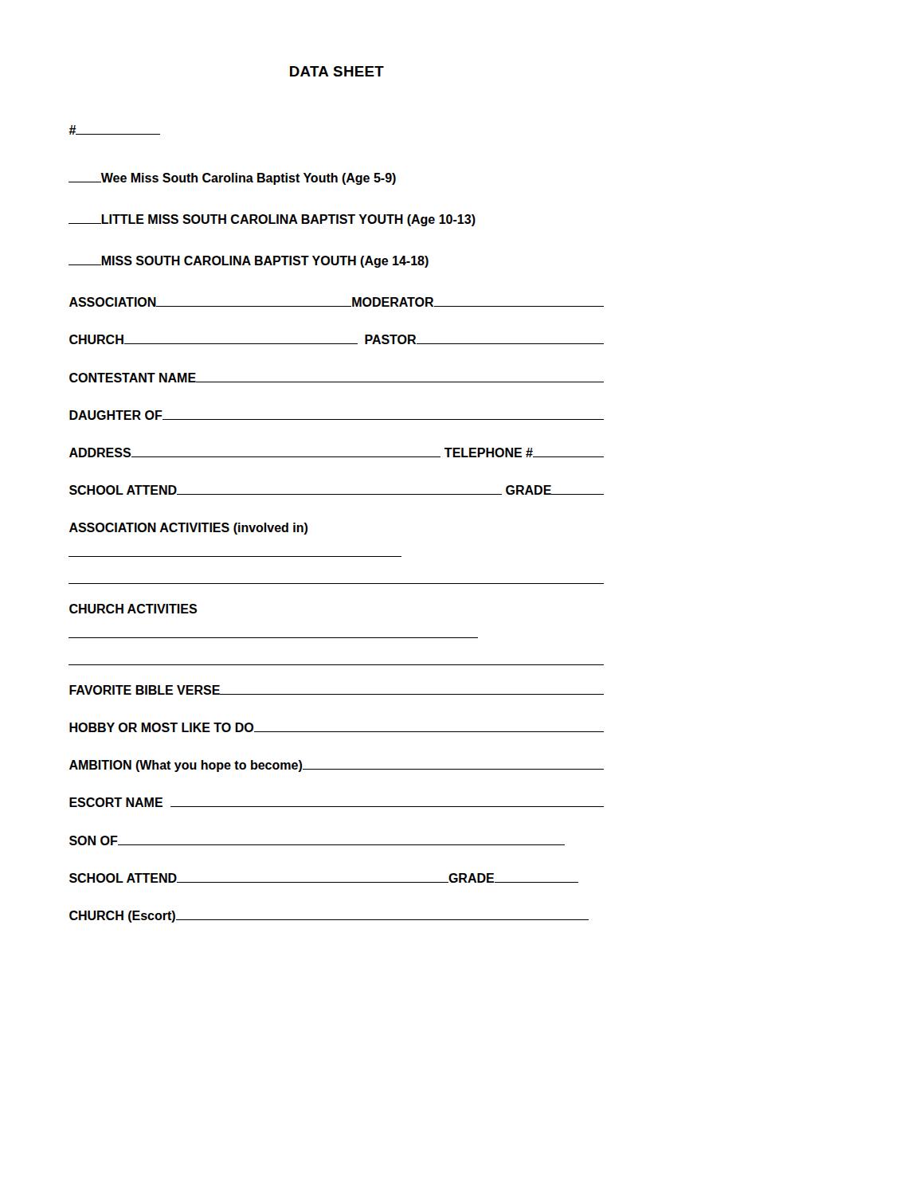DATA SHEET
#
Wee Miss South Carolina Baptist Youth (Age 5-9)
LITTLE MISS SOUTH CAROLINA BAPTIST YOUTH (Age 10-13)
MISS SOUTH CAROLINA BAPTIST YOUTH (Age 14-18)
ASSOCIATION MODERATOR
CHURCH PASTOR
CONTESTANT NAME AGE
DAUGHTER OF
ADDRESS TELEPHONE #
SCHOOL ATTEND GRADE
ASSOCIATION ACTIVITIES (involved in)
CHURCH ACTIVITIES
FAVORITE BIBLE VERSE
HOBBY OR MOST LIKE TO DO
AMBITION (What you hope to become)
ESCORT NAME
SON OF
SCHOOL ATTEND GRADE
CHURCH (Escort)